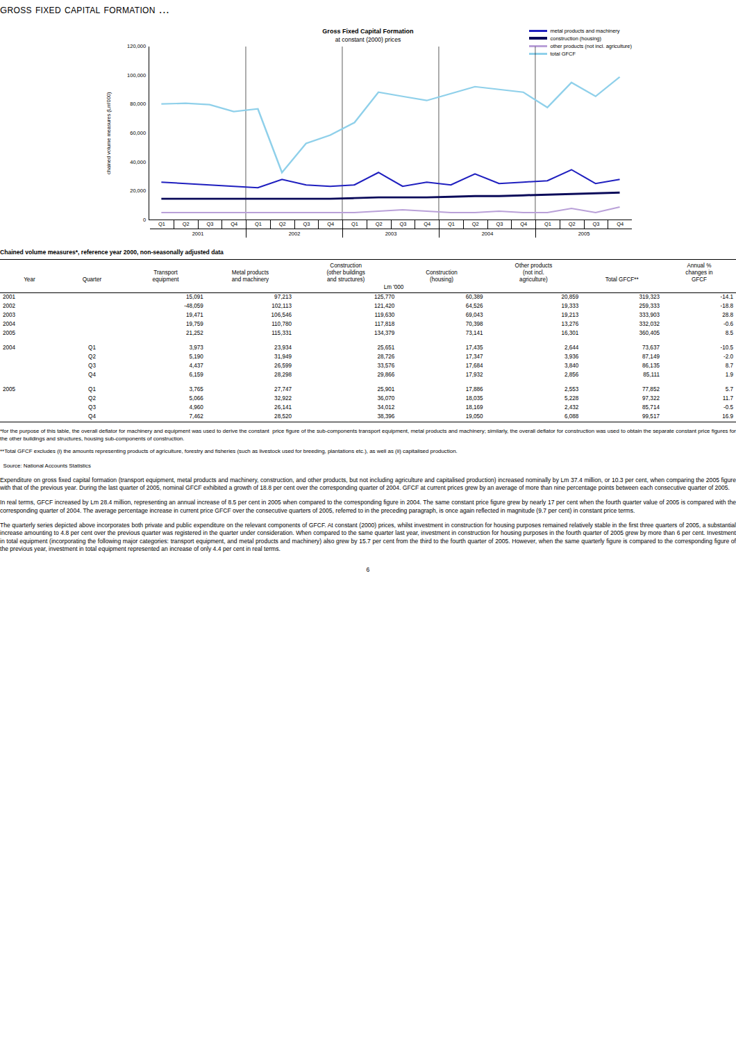Gross Fixed Capital Formation ...
metal products and machinery
construction (housing)
other products (not incl. agriculture)
total GFCF
Gross Fixed Capital Formation
at constant (2000) prices
chained volume measures (Lm'000)
120,000 100,000 80,000 60,000 40,000 20,000 0
Q1 Q2 Q3 Q4
2001
Q1 Q2 Q3 Q4
2002
Q1 Q2 Q3 Q4
2003
Q1 Q2 Q3 Q4
2004
Q1 Q2 Q3 Q4
2005
Chained volume measures*, reference year 2000, non-seasonally adjusted data
| Year | Quarter | Transport equipment | Metal products and machinery | Construction (other buildings and structures) | Construction (housing) | Other products (not incl. agriculture) | Total GFCF** | Annual % changes in GFCF |
| --- | --- | --- | --- | --- | --- | --- | --- | --- |
| | | Lm '000 | |
| 2001 | | 15,091 | 97,213 | 125,770 | 60,389 | 20,859 | 319,323 | -14.1 |
| 2002 | | -48,059 | 102,113 | 121,420 | 64,526 | 19,333 | 259,333 | -18.8 |
| 2003 | | 19,471 | 106,546 | 119,630 | 69,043 | 19,213 | 333,903 | 28.8 |
| 2004 | | 19,759 | 110,780 | 117,818 | 70,398 | 13,276 | 332,032 | -0.6 |
| 2005 | | 21,252 | 115,331 | 134,379 | 73,141 | 16,301 | 360,405 | 8.5 |
| 2004 | Q1 | 3,973 | 23,934 | 25,651 | 17,435 | 2,644 | 73,637 | -10.5 |
| | Q2 | 5,190 | 31,949 | 28,726 | 17,347 | 3,936 | 87,149 | -2.0 |
| | Q3 | 4,437 | 26,599 | 33,576 | 17,684 | 3,840 | 86,135 | 8.7 |
| | Q4 | 6,159 | 28,298 | 29,866 | 17,932 | 2,856 | 85,111 | 1.9 |
| 2005 | Q1 | 3,765 | 27,747 | 25,901 | 17,886 | 2,553 | 77,852 | 5.7 |
| | Q2 | 5,066 | 32,922 | 36,070 | 18,035 | 5,228 | 97,322 | 11.7 |
| | Q3 | 4,960 | 26,141 | 34,012 | 18,169 | 2,432 | 85,714 | -0.5 |
| | Q4 | 7,462 | 28,520 | 38,396 | 19,050 | 6,088 | 99,517 | 16.9 |
*for the purpose of this table, the overall deflator for machinery and equipment was used to derive the constant price figure of the sub-components transport equipment, metal products and machinery; similarly, the overall deflator for construction was used to obtain the separate constant price figures for the other buildings and structures, housing sub-components of construction.
**Total GFCF excludes (i) the amounts representing products of agriculture, forestry and fisheries (such as livestock used for breeding, plantations etc.), as well as (ii) capitalised production.
Source: National Accounts Statistics
Expenditure on gross fixed capital formation (transport equipment, metal products and machinery, construction, and other products, but not including agriculture and capitalised production) increased nominally by Lm 37.4 million, or 10.3 per cent, when comparing the 2005 figure with that of the previous year. During the last quarter of 2005, nominal GFCF exhibited a growth of 18.8 per cent over the corresponding quarter of 2004. GFCF at current prices grew by an average of more than nine percentage points between each consecutive quarter of 2005.
In real terms, GFCF increased by Lm 28.4 million, representing an annual increase of 8.5 per cent in 2005 when compared to the corresponding figure in 2004. The same constant price figure grew by nearly 17 per cent when the fourth quarter value of 2005 is compared with the corresponding quarter of 2004. The average percentage increase in current price GFCF over the consecutive quarters of 2005, referred to in the preceding paragraph, is once again reflected in magnitude (9.7 per cent) in constant price terms.
The quarterly series depicted above incorporates both private and public expenditure on the relevant components of GFCF. At constant (2000) prices, whilst investment in construction for housing purposes remained relatively stable in the first three quarters of 2005, a substantial increase amounting to 4.8 per cent over the previous quarter was registered in the quarter under consideration. When compared to the same quarter last year, investment in construction for housing purposes in the fourth quarter of 2005 grew by more than 6 per cent. Investment in total equipment (incorporating the following major categories: transport equipment, and metal products and machinery) also grew by 15.7 per cent from the third to the fourth quarter of 2005. However, when the same quarterly figure is compared to the corresponding figure of the previous year, investment in total equipment represented an increase of only 4.4 per cent in real terms.
6